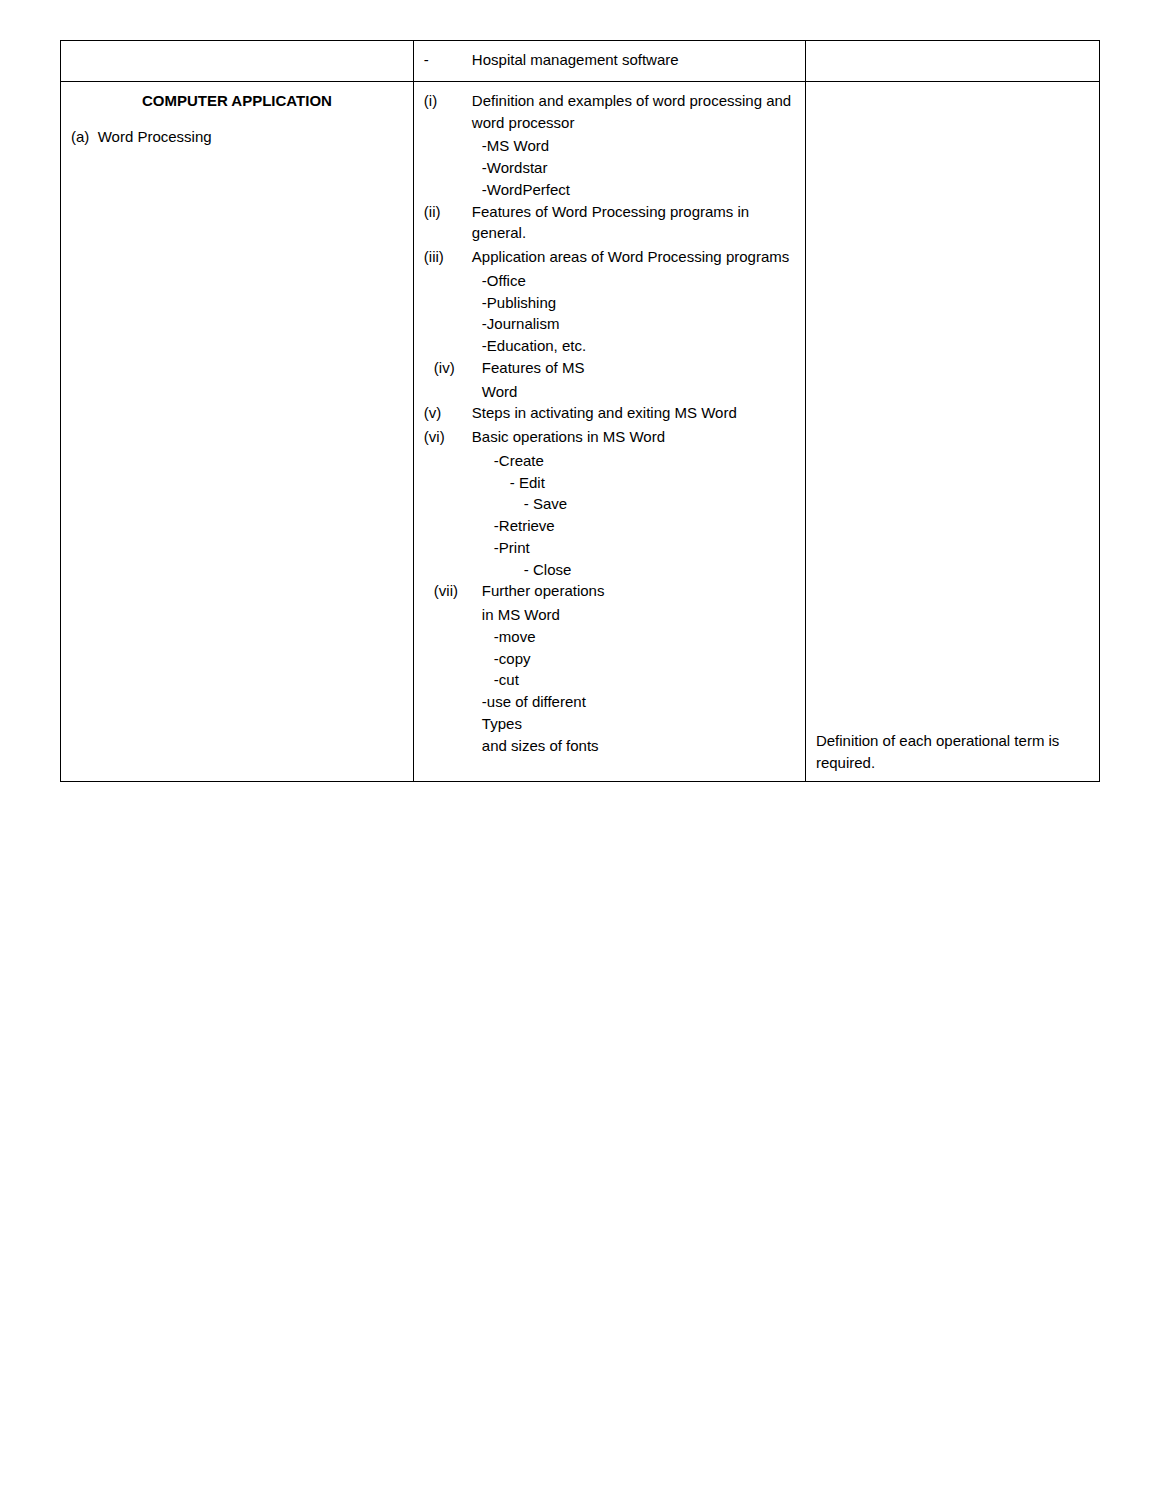| | - Hospital management software | |
| COMPUTER APPLICATION (a) Word Processing | (i) Definition and examples of word processing and word processor -MS Word -Wordstar -WordPerfect (ii) Features of Word Processing programs in general. (iii) Application areas of Word Processing programs -Office -Publishing -Journalism -Education, etc. (iv) Features of MS Word (v) Steps in activating and exiting MS Word (vi) Basic operations in MS Word -Create - Edit - Save -Retrieve -Print - Close (vii) Further operations in MS Word -move -copy -cut -use of different Types and sizes of fonts | Definition of each operational term is required. |